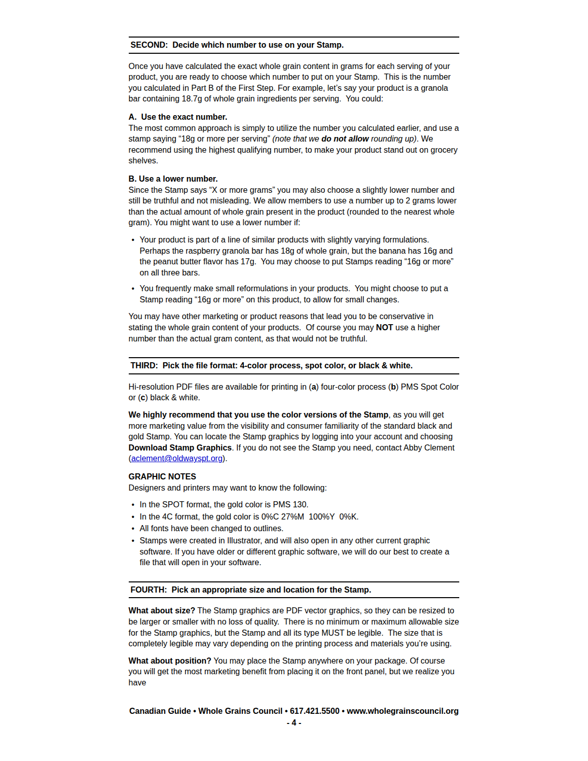SECOND: Decide which number to use on your Stamp.
Once you have calculated the exact whole grain content in grams for each serving of your product, you are ready to choose which number to put on your Stamp. This is the number you calculated in Part B of the First Step. For example, let’s say your product is a granola bar containing 18.7g of whole grain ingredients per serving. You could:
A. Use the exact number.
The most common approach is simply to utilize the number you calculated earlier, and use a stamp saying “18g or more per serving” (note that we do not allow rounding up). We recommend using the highest qualifying number, to make your product stand out on grocery shelves.
B. Use a lower number.
Since the Stamp says “X or more grams” you may also choose a slightly lower number and still be truthful and not misleading. We allow members to use a number up to 2 grams lower than the actual amount of whole grain present in the product (rounded to the nearest whole gram). You might want to use a lower number if:
Your product is part of a line of similar products with slightly varying formulations. Perhaps the raspberry granola bar has 18g of whole grain, but the banana has 16g and the peanut butter flavor has 17g. You may choose to put Stamps reading “16g or more” on all three bars.
You frequently make small reformulations in your products. You might choose to put a Stamp reading “16g or more” on this product, to allow for small changes.
You may have other marketing or product reasons that lead you to be conservative in stating the whole grain content of your products. Of course you may NOT use a higher number than the actual gram content, as that would not be truthful.
THIRD: Pick the file format: 4-color process, spot color, or black & white.
Hi-resolution PDF files are available for printing in (a) four-color process (b) PMS Spot Color or (c) black & white.
We highly recommend that you use the color versions of the Stamp, as you will get more marketing value from the visibility and consumer familiarity of the standard black and gold Stamp. You can locate the Stamp graphics by logging into your account and choosing Download Stamp Graphics. If you do not see the Stamp you need, contact Abby Clement (aclement@oldwayspt.org).
GRAPHIC NOTES
Designers and printers may want to know the following:
In the SPOT format, the gold color is PMS 130.
In the 4C format, the gold color is 0%C 27%M 100%Y 0%K.
All fonts have been changed to outlines.
Stamps were created in Illustrator, and will also open in any other current graphic software. If you have older or different graphic software, we will do our best to create a file that will open in your software.
FOURTH: Pick an appropriate size and location for the Stamp.
What about size? The Stamp graphics are PDF vector graphics, so they can be resized to be larger or smaller with no loss of quality. There is no minimum or maximum allowable size for the Stamp graphics, but the Stamp and all its type MUST be legible. The size that is completely legible may vary depending on the printing process and materials you’re using.
What about position? You may place the Stamp anywhere on your package. Of course you will get the most marketing benefit from placing it on the front panel, but we realize you have
Canadian Guide • Whole Grains Council • 617.421.5500 • www.wholegrainscouncil.org
- 4 -